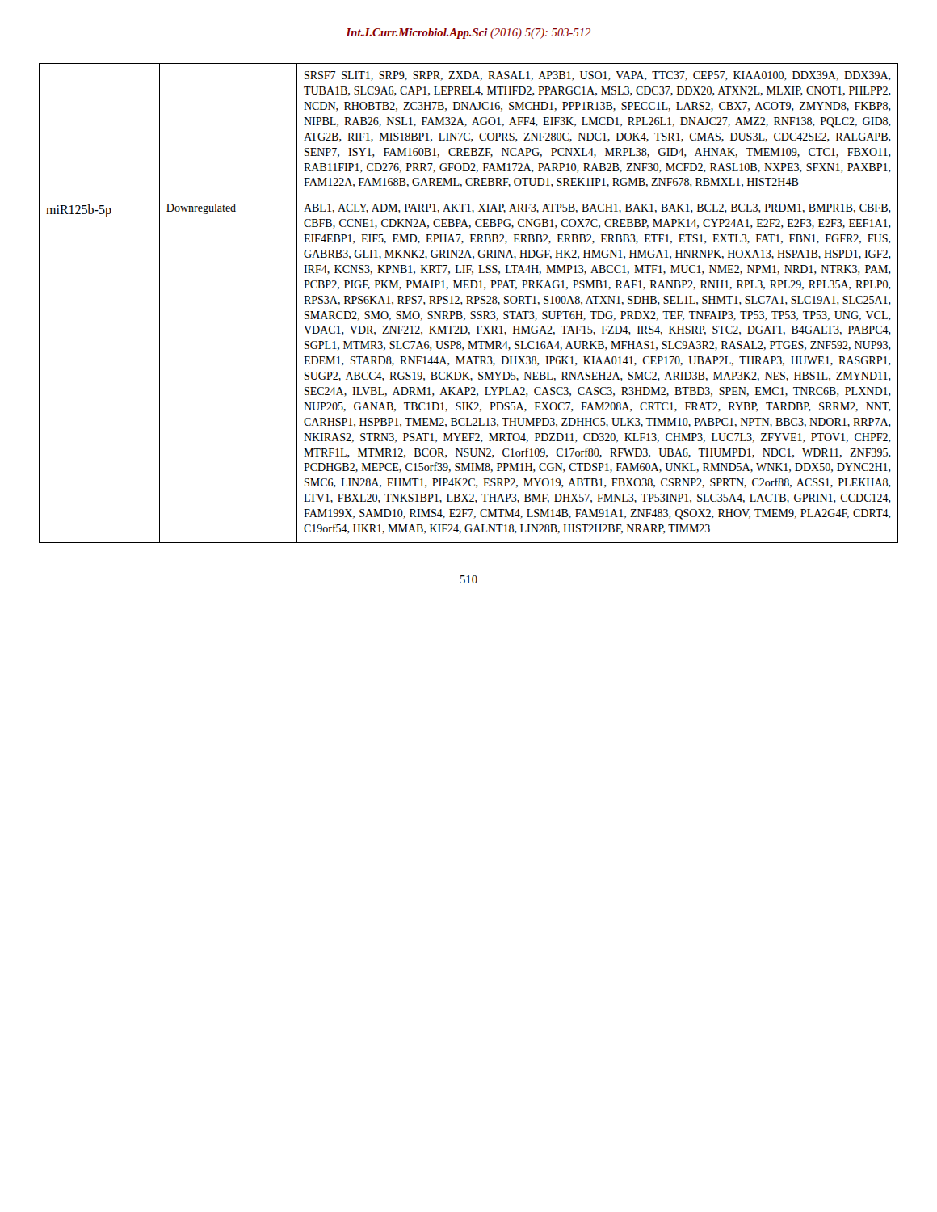Int.J.Curr.Microbiol.App.Sci (2016) 5(7): 503-512
| | | SRSF7 SLIT1, SRP9, SRPR, ZXDA, RASAL1, AP3B1, USO1, VAPA, TTC37, CEP57, KIAA0100, DDX39A, DDX39A, TUBA1B, SLC9A6, CAP1, LEPREL4, MTHFD2, PPARGC1A, MSL3, CDC37, DDX20, ATXN2L, MLXIP, CNOT1, PHLPP2, NCDN, RHOBTB2, ZC3H7B, DNAJC16, SMCHD1, PPP1R13B, SPECC1L, LARS2, CBX7, ACOT9, ZMYND8, FKBP8, NIPBL, RAB26, NSL1, FAM32A, AGO1, AFF4, EIF3K, LMCD1, RPL26L1, DNAJC27, AMZ2, RNF138, PQLC2, GID8, ATG2B, RIF1, MIS18BP1, LIN7C, COPRS, ZNF280C, NDC1, DOK4, TSR1, CMAS, DUS3L, CDC42SE2, RALGAPB, SENP7, ISY1, FAM160B1, CREBZF, NCAPG, PCNXL4, MRPL38, GID4, AHNAK, TMEM109, CTC1, FBXO11, RAB11FIP1, CD276, PRR7, GFOD2, FAM172A, PARP10, RAB2B, ZNF30, MCFD2, RASL10B, NXPE3, SFXN1, PAXBP1, FAM122A, FAM168B, GAREML, CREBRF, OTUD1, SREK1IP1, RGMB, ZNF678, RBMXL1, HIST2H4B |
| miR125b-5p | Downregulated | ABL1, ACLY, ADM, PARP1, AKT1, XIAP, ARF3, ATP5B, BACH1, BAK1, BAK1, BCL2, BCL3, PRDM1, BMPR1B, CBFB, CBFB, CCNE1, CDKN2A, CEBPA, CEBPG, CNGB1, COX7C, CREBBP, MAPK14, CYP24A1, E2F2, E2F3, E2F3, EEF1A1, EIF4EBP1, EIF5, EMD, EPHA7, ERBB2, ERBB2, ERBB2, ERBB3, ETF1, ETS1, EXTL3, FAT1, FBN1, FGFR2, FUS, GABRB3, GLI1, MKNK2, GRIN2A, GRINA, HDGF, HK2, HMGN1, HMGA1, HNRNPK, HOXA13, HSPA1B, HSPD1, IGF2, IRF4, KCNS3, KPNB1, KRT7, LIF, LSS, LTA4H, MMP13, ABCC1, MTF1, MUC1, NME2, NPM1, NRD1, NTRK3, PAM, PCBP2, PIGF, PKM, PMAIP1, MED1, PPAT, PRKAG1, PSMB1, RAF1, RANBP2, RNH1, RPL3, RPL29, RPL35A, RPLP0, RPS3A, RPS6KA1, RPS7, RPS12, RPS28, SORT1, S100A8, ATXN1, SDHB, SEL1L, SHMT1, SLC7A1, SLC19A1, SLC25A1, SMARCD2, SMO, SMO, SNRPB, SSR3, STAT3, SUPT6H, TDG, PRDX2, TEF, TNFAIP3, TP53, TP53, TP53, UNG, VCL, VDAC1, VDR, ZNF212, KMT2D, FXR1, HMGA2, TAF15, FZD4, IRS4, KHSRP, STC2, DGAT1, B4GALT3, PABPC4, SGPL1, MTMR3, SLC7A6, USP8, MTMR4, SLC16A4, AURKB, MFHAS1, SLC9A3R2, RASAL2, PTGES, ZNF592, NUP93, EDEM1, STARD8, RNF144A, MATR3, DHX38, IP6K1, KIAA0141, CEP170, UBAP2L, THRAP3, HUWE1, RASGRP1, SUGP2, ABCC4, RGS19, BCKDK, SMYD5, NEBL, RNASEH2A, SMC2, ARID3B, MAP3K2, NES, HBS1L, ZMYND11, SEC24A, ILVBL, ADRM1, AKAP2, LYPLA2, CASC3, CASC3, R3HDM2, BTBD3, SPEN, EMC1, TNRC6B, PLXND1, NUP205, GANAB, TBC1D1, SIK2, PDS5A, EXOC7, FAM208A, CRTC1, FRAT2, RYBP, TARDBP, SRRM2, NNT, CARHSP1, HSPBP1, TMEM2, BCL2L13, THUMPD3, ZDHHC5, ULK3, TIMM10, PABPC1, NPTN, BBC3, NDOR1, RRP7A, NKIRAS2, STRN3, PSAT1, MYEF2, MRTO4, PDZD11, CD320, KLF13, CHMP3, LUC7L3, ZFYVE1, PTOV1, CHPF2, MTRF1L, MTMR12, BCOR, NSUN2, C1orf109, C17orf80, RFWD3, UBA6, THUMPD1, NDC1, WDR11, ZNF395, PCDHGB2, MEPCE, C15orf39, SMIM8, PPM1H, CGN, CTDSP1, FAM60A, UNKL, RMND5A, WNK1, DDX50, DYNC2H1, SMC6, LIN28A, EHMT1, PIP4K2C, ESRP2, MYO19, ABTB1, FBXO38, CSRNP2, SPRTN, C2orf88, ACSS1, PLEKHA8, LTV1, FBXL20, TNKS1BP1, LBX2, THAP3, BMF, DHX57, FMNL3, TP53INP1, SLC35A4, LACTB, GPRIN1, CCDC124, FAM199X, SAMD10, RIMS4, E2F7, CMTM4, LSM14B, FAM91A1, ZNF483, QSOX2, RHOV, TMEM9, PLA2G4F, CDRT4, C19orf54, HKR1, MMAB, KIF24, GALNT18, LIN28B, HIST2H2BF, NRARP, TIMM23 |
510